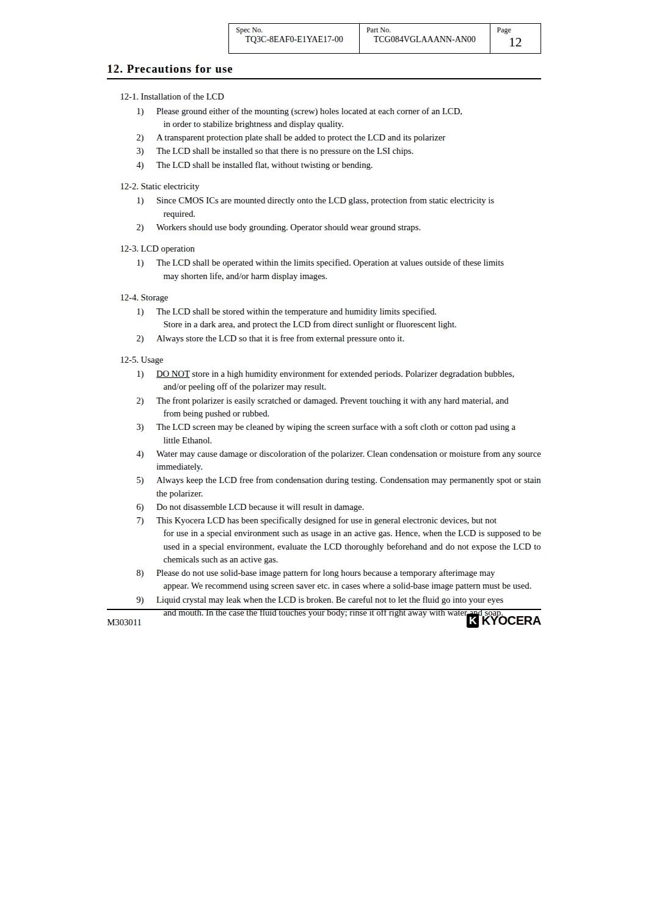| Spec No. TQ3C-8EAF0-E1YAE17-00 | Part No. TCG084VGLAAANN-AN00 | Page 12 |
12. Precautions for use
12-1. Installation of the LCD
1) Please ground either of the mounting (screw) holes located at each corner of an LCD,
in order to stabilize brightness and display quality.
2) A transparent protection plate shall be added to protect the LCD and its polarizer
3) The LCD shall be installed so that there is no pressure on the LSI chips.
4) The LCD shall be installed flat, without twisting or bending.
12-2. Static electricity
1) Since CMOS ICs are mounted directly onto the LCD glass, protection from static electricity is required.
2) Workers should use body grounding. Operator should wear ground straps.
12-3. LCD operation
1) The LCD shall be operated within the limits specified. Operation at values outside of these limits may shorten life, and/or harm display images.
12-4. Storage
1) The LCD shall be stored within the temperature and humidity limits specified. Store in a dark area, and protect the LCD from direct sunlight or fluorescent light.
2) Always store the LCD so that it is free from external pressure onto it.
12-5. Usage
1) DO NOT store in a high humidity environment for extended periods. Polarizer degradation bubbles, and/or peeling off of the polarizer may result.
2) The front polarizer is easily scratched or damaged. Prevent touching it with any hard material, and from being pushed or rubbed.
3) The LCD screen may be cleaned by wiping the screen surface with a soft cloth or cotton pad using a little Ethanol.
4) Water may cause damage or discoloration of the polarizer. Clean condensation or moisture from any source immediately.
5) Always keep the LCD free from condensation during testing. Condensation may permanently spot or stain the polarizer.
6) Do not disassemble LCD because it will result in damage.
7) This Kyocera LCD has been specifically designed for use in general electronic devices, but not for use in a special environment such as usage in an active gas. Hence, when the LCD is supposed to be used in a special environment, evaluate the LCD thoroughly beforehand and do not expose the LCD to chemicals such as an active gas.
8) Please do not use solid-base image pattern for long hours because a temporary afterimage may appear. We recommend using screen saver etc. in cases where a solid-base image pattern must be used.
9) Liquid crystal may leak when the LCD is broken. Be careful not to let the fluid go into your eyes and mouth. In the case the fluid touches your body; rinse it off right away with water and soap.
M303011
KKYOCERA